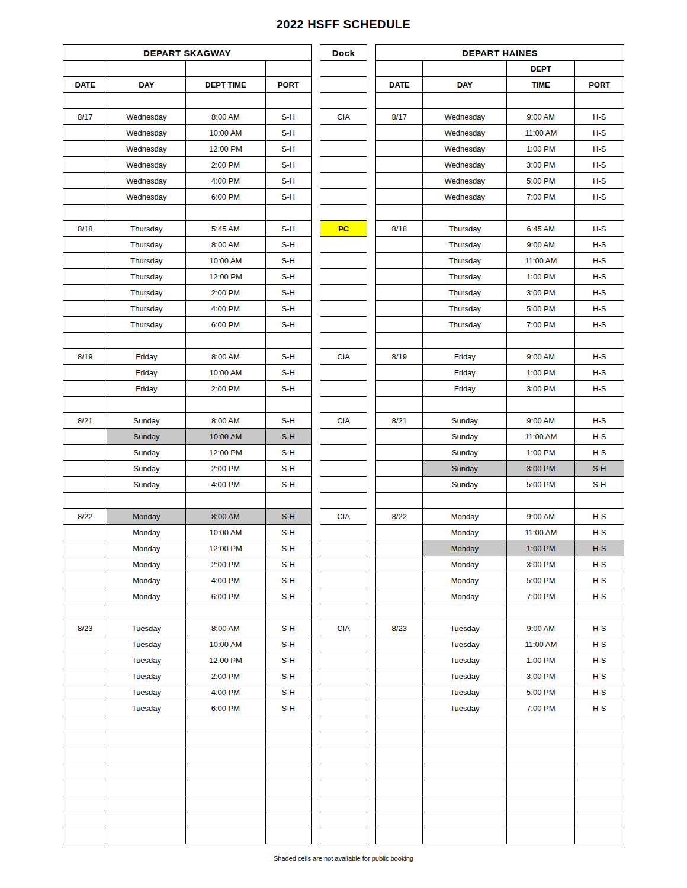2022 HSFF SCHEDULE
| DEPART SKAGWAY |
| --- |
| DATE | DAY | DEPT TIME | PORT |
| 8/17 | Wednesday | 8:00 AM | S-H |
| | Wednesday | 10:00 AM | S-H |
| | Wednesday | 12:00 PM | S-H |
| | Wednesday | 2:00 PM | S-H |
| | Wednesday | 4:00 PM | S-H |
| | Wednesday | 6:00 PM | S-H |
| 8/18 | Thursday | 5:45 AM | S-H |
| | Thursday | 8:00 AM | S-H |
| | Thursday | 10:00 AM | S-H |
| | Thursday | 12:00 PM | S-H |
| | Thursday | 2:00 PM | S-H |
| | Thursday | 4:00 PM | S-H |
| | Thursday | 6:00 PM | S-H |
| 8/19 | Friday | 8:00 AM | S-H |
| | Friday | 10:00 AM | S-H |
| | Friday | 2:00 PM | S-H |
| 8/21 | Sunday | 8:00 AM | S-H |
| | Sunday | 10:00 AM | S-H |
| | Sunday | 12:00 PM | S-H |
| | Sunday | 2:00 PM | S-H |
| | Sunday | 4:00 PM | S-H |
| 8/22 | Monday | 8:00 AM | S-H |
| | Monday | 10:00 AM | S-H |
| | Monday | 12:00 PM | S-H |
| | Monday | 2:00 PM | S-H |
| | Monday | 4:00 PM | S-H |
| | Monday | 6:00 PM | S-H |
| 8/23 | Tuesday | 8:00 AM | S-H |
| | Tuesday | 10:00 AM | S-H |
| | Tuesday | 12:00 PM | S-H |
| | Tuesday | 2:00 PM | S-H |
| | Tuesday | 4:00 PM | S-H |
| | Tuesday | 6:00 PM | S-H |
| Dock |
| --- |
| CIA |
| PC |
| CIA |
| CIA |
| CIA |
| CIA |
| DEPART HAINES |
| --- |
| | | DEPT | |
| DATE | DAY | TIME | PORT |
| 8/17 | Wednesday | 9:00 AM | H-S |
| | Wednesday | 11:00 AM | H-S |
| | Wednesday | 1:00 PM | H-S |
| | Wednesday | 3:00 PM | H-S |
| | Wednesday | 5:00 PM | H-S |
| | Wednesday | 7:00 PM | H-S |
| 8/18 | Thursday | 6:45 AM | H-S |
| | Thursday | 9:00 AM | H-S |
| | Thursday | 11:00 AM | H-S |
| | Thursday | 1:00 PM | H-S |
| | Thursday | 3:00 PM | H-S |
| | Thursday | 5:00 PM | H-S |
| | Thursday | 7:00 PM | H-S |
| 8/19 | Friday | 9:00 AM | H-S |
| | Friday | 1:00 PM | H-S |
| | Friday | 3:00 PM | H-S |
| 8/21 | Sunday | 9:00 AM | H-S |
| | Sunday | 11:00 AM | H-S |
| | Sunday | 1:00 PM | H-S |
| | Sunday | 3:00 PM | S-H |
| | Sunday | 5:00 PM | S-H |
| 8/22 | Monday | 9:00 AM | H-S |
| | Monday | 11:00 AM | H-S |
| | Monday | 1:00 PM | H-S |
| | Monday | 3:00 PM | H-S |
| | Monday | 5:00 PM | H-S |
| | Monday | 7:00 PM | H-S |
| 8/23 | Tuesday | 9:00 AM | H-S |
| | Tuesday | 11:00 AM | H-S |
| | Tuesday | 1:00 PM | H-S |
| | Tuesday | 3:00 PM | H-S |
| | Tuesday | 5:00 PM | H-S |
| | Tuesday | 7:00 PM | H-S |
Shaded cells are not available for public booking